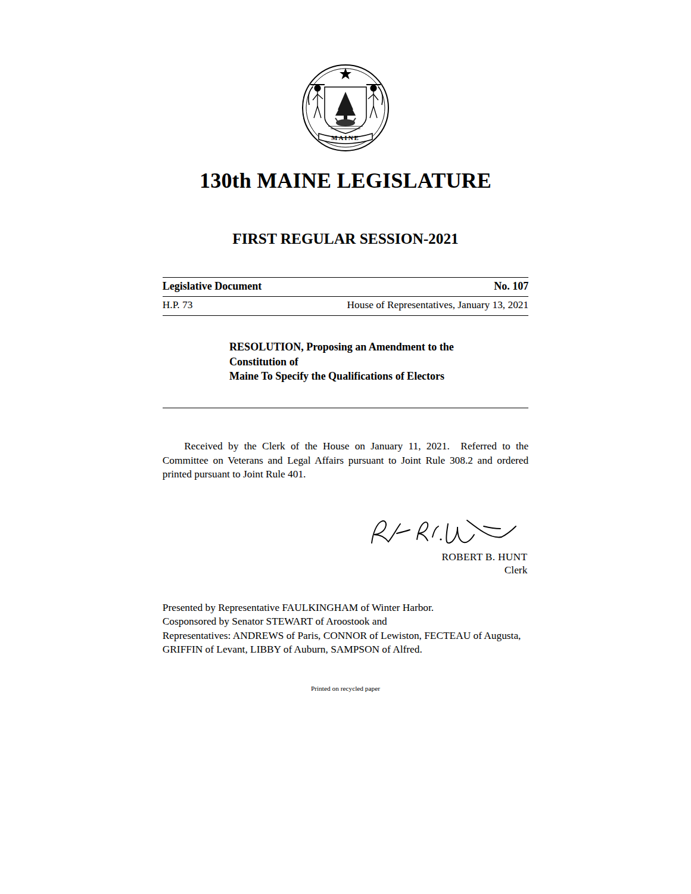MAINE
130th MAINE LEGISLATURE
FIRST REGULAR SESSION-2021
Legislative Document No. 107
H.P. 73 House of Representatives, January 13, 2021
RESOLUTION, Proposing an Amendment to the Constitution of Maine To Specify the Qualifications of Electors
Received by the Clerk of the House on January 11, 2021. Referred to the Committee on Veterans and Legal Affairs pursuant to Joint Rule 308.2 and ordered printed pursuant to Joint Rule 401.
ROBERT B. HUNT
Clerk
Presented by Representative FAULKINGHAM of Winter Harbor.
Cosponsored by Senator STEWART of Aroostook and
Representatives: ANDREWS of Paris, CONNOR of Lewiston, FECTEAU of Augusta, GRIFFIN of Levant, LIBBY of Auburn, SAMPSON of Alfred.
Printed on recycled paper